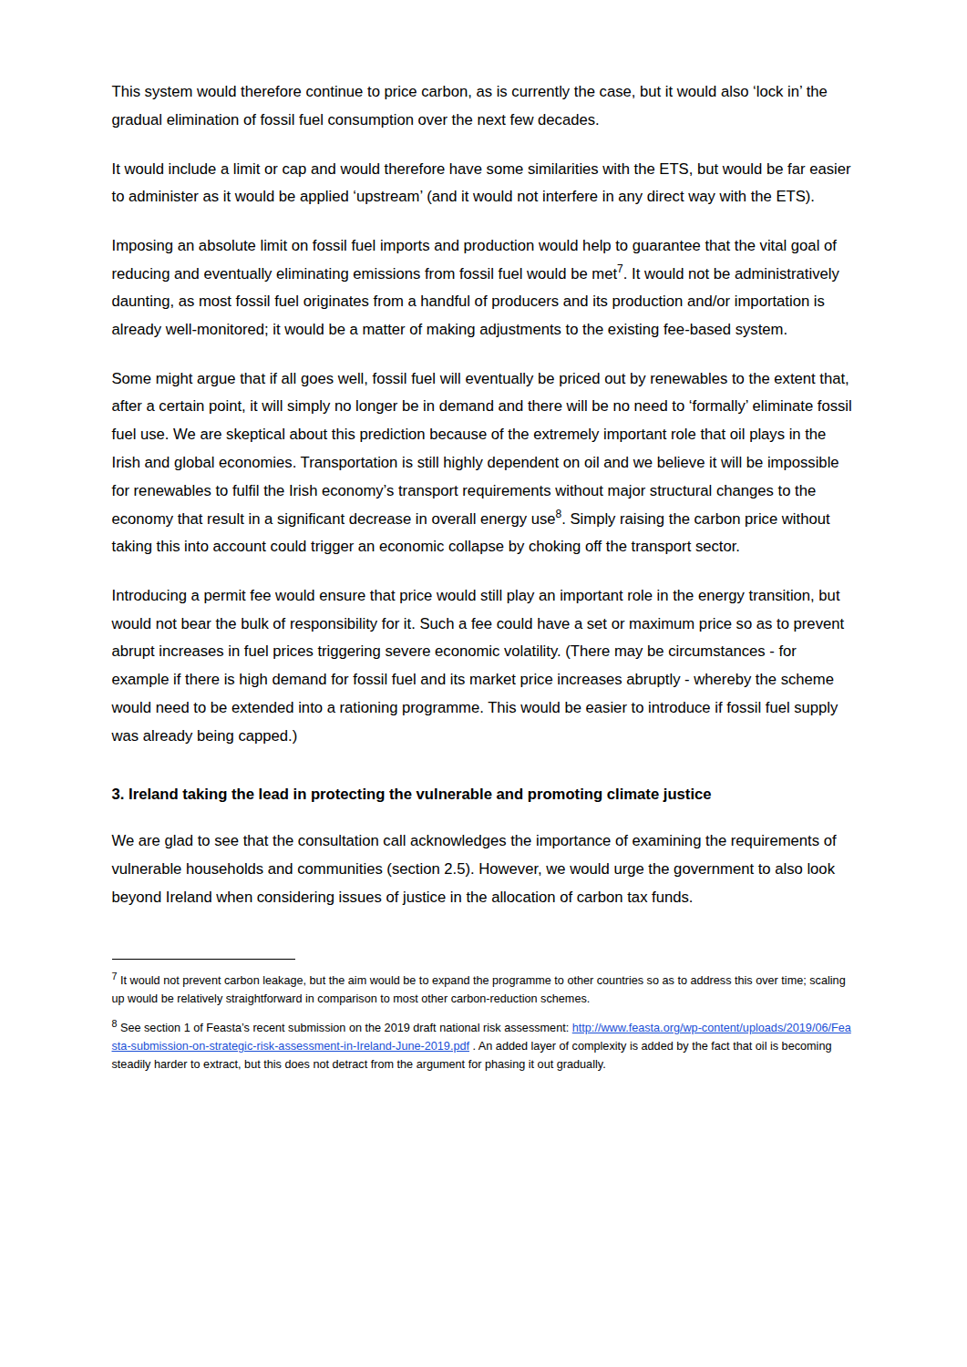This system would therefore continue to price carbon, as is currently the case, but it would also ‘lock in’ the gradual elimination of fossil fuel consumption over the next few decades.
It would include a limit or cap and would therefore have some similarities with the ETS, but would be far easier to administer as it would be applied ‘upstream’ (and it would not interfere in any direct way with the ETS).
Imposing an absolute limit on fossil fuel imports and production would help to guarantee that the vital goal of reducing and eventually eliminating emissions from fossil fuel would be met7. It would not be administratively daunting, as most fossil fuel originates from a handful of producers and its production and/or importation is already well-monitored; it would be a matter of making adjustments to the existing fee-based system.
Some might argue that if all goes well, fossil fuel will eventually be priced out by renewables to the extent that, after a certain point, it will simply no longer be in demand and there will be no need to ‘formally’ eliminate fossil fuel use. We are skeptical about this prediction because of the extremely important role that oil plays in the Irish and global economies. Transportation is still highly dependent on oil and we believe it will be impossible for renewables to fulfil the Irish economy’s transport requirements without major structural changes to the economy that result in a significant decrease in overall energy use8. Simply raising the carbon price without taking this into account could trigger an economic collapse by choking off the transport sector.
Introducing a permit fee would ensure that price would still play an important role in the energy transition, but would not bear the bulk of responsibility for it. Such a fee could have a set or maximum price so as to prevent abrupt increases in fuel prices triggering severe economic volatility. (There may be circumstances - for example if there is high demand for fossil fuel and its market price increases abruptly - whereby the scheme would need to be extended into a rationing programme. This would be easier to introduce if fossil fuel supply was already being capped.)
3. Ireland taking the lead in protecting the vulnerable and promoting climate justice
We are glad to see that the consultation call acknowledges the importance of examining the requirements of vulnerable households and communities (section 2.5). However, we would urge the government to also look beyond Ireland when considering issues of justice in the allocation of carbon tax funds.
7 It would not prevent carbon leakage, but the aim would be to expand the programme to other countries so as to address this over time; scaling up would be relatively straightforward in comparison to most other carbon-reduction schemes.
8 See section 1 of Feasta’s recent submission on the 2019 draft national risk assessment: http://www.feasta.org/wp-content/uploads/2019/06/Feasta-submission-on-strategic-risk-assessment-in-Ireland-June-2019.pdf . An added layer of complexity is added by the fact that oil is becoming steadily harder to extract, but this does not detract from the argument for phasing it out gradually.